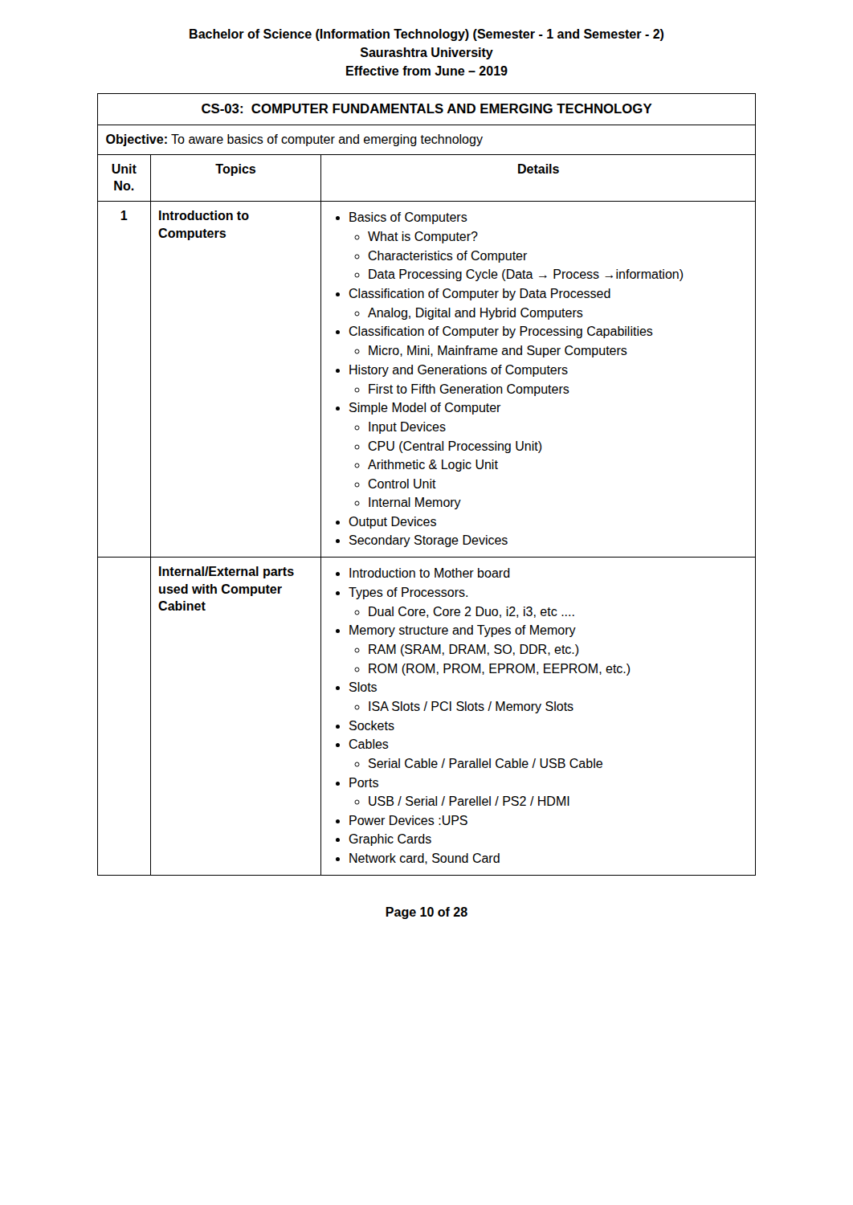Bachelor of Science (Information Technology) (Semester - 1 and Semester - 2)
Saurashtra University
Effective from June – 2019
| CS-03: COMPUTER FUNDAMENTALS AND EMERGING TECHNOLOGY |
| Objective: To aware basics of computer and emerging technology |
| Unit No. | Topics | Details |
| 1 | Introduction to Computers | Basics of Computers What is Computer? Characteristics of Computer Data Processing Cycle (Data → Process → information) Classification of Computer by Data Processed Analog, Digital and Hybrid Computers Classification of Computer by Processing Capabilities Micro, Mini, Mainframe and Super Computers History and Generations of Computers First to Fifth Generation Computers Simple Model of Computer Input Devices CPU (Central Processing Unit) Arithmetic & Logic Unit Control Unit Internal Memory Output Devices Secondary Storage Devices |
| | Internal/External parts used with Computer Cabinet | Introduction to Mother board Types of Processors. Dual Core, Core 2 Duo, i2, i3, etc .... Memory structure and Types of Memory RAM (SRAM, DRAM, SO, DDR, etc.) ROM (ROM, PROM, EPROM, EEPROM, etc.) Slots ISA Slots / PCI Slots / Memory Slots Sockets Cables Serial Cable / Parallel Cable / USB Cable Ports USB / Serial / Parellel / PS2 / HDMI Power Devices :UPS Graphic Cards Network card, Sound Card |
Page 10 of 28